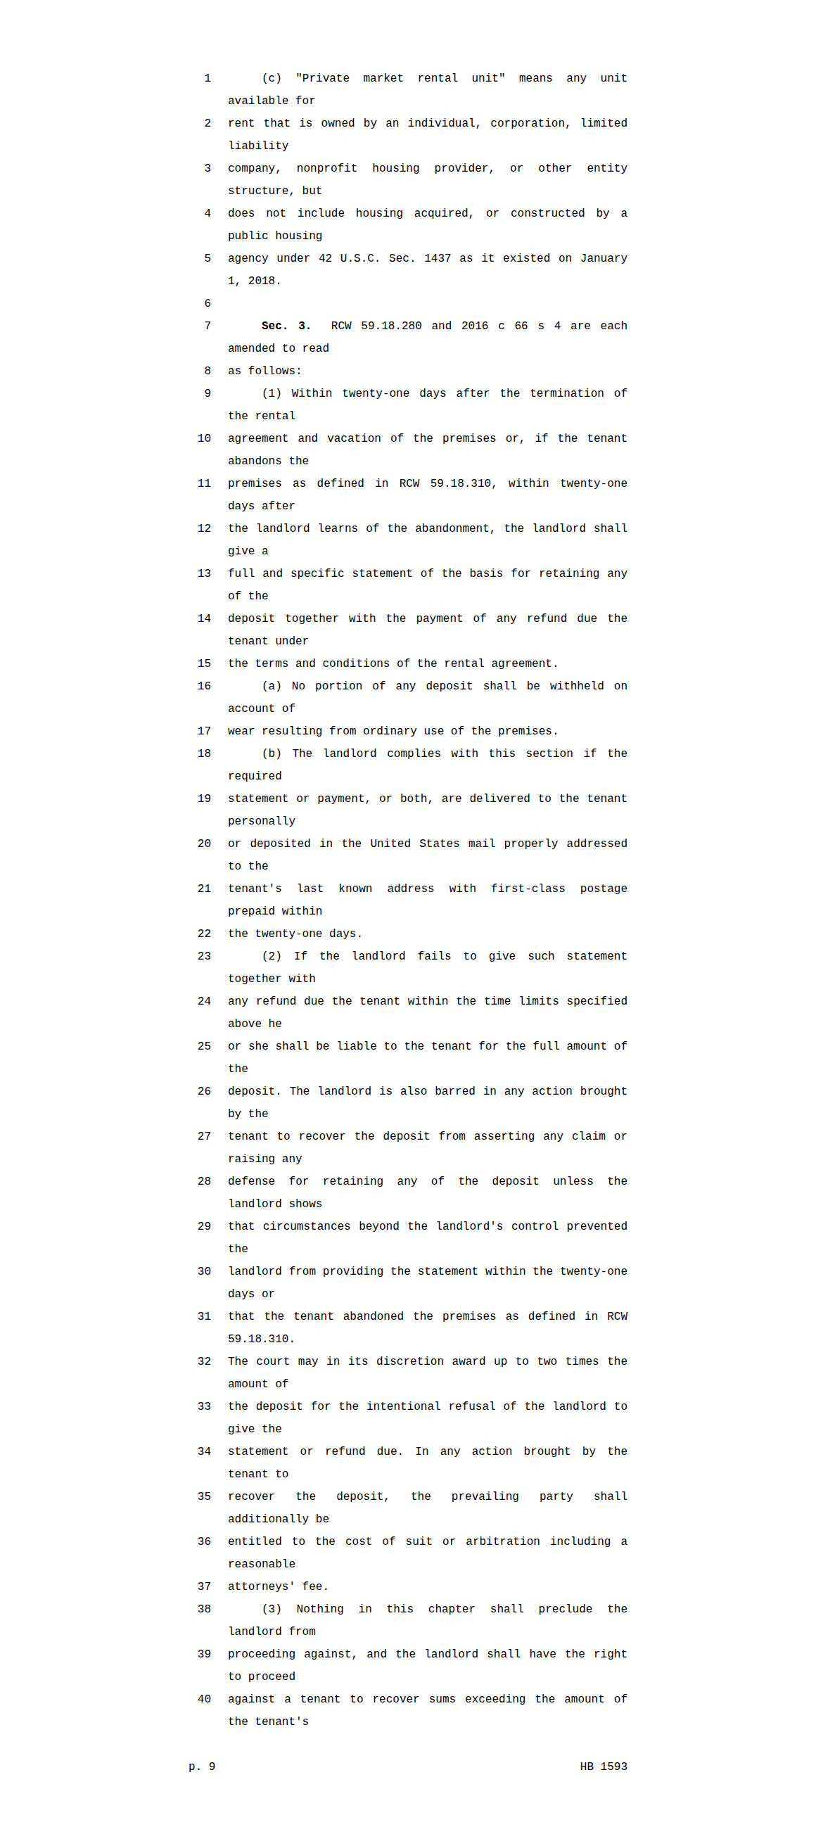(c) "Private market rental unit" means any unit available for
rent that is owned by an individual, corporation, limited liability
company, nonprofit housing provider, or other entity structure, but
does not include housing acquired, or constructed by a public housing
agency under 42 U.S.C. Sec. 1437 as it existed on January 1, 2018.
Sec. 3. RCW 59.18.280 and 2016 c 66 s 4 are each amended to read
as follows:
(1) Within twenty-one days after the termination of the rental
agreement and vacation of the premises or, if the tenant abandons the
premises as defined in RCW 59.18.310, within twenty-one days after
the landlord learns of the abandonment, the landlord shall give a
full and specific statement of the basis for retaining any of the
deposit together with the payment of any refund due the tenant under
the terms and conditions of the rental agreement.
(a) No portion of any deposit shall be withheld on account of
wear resulting from ordinary use of the premises.
(b) The landlord complies with this section if the required
statement or payment, or both, are delivered to the tenant personally
or deposited in the United States mail properly addressed to the
tenant's last known address with first-class postage prepaid within
the twenty-one days.
(2) If the landlord fails to give such statement together with
any refund due the tenant within the time limits specified above he
or she shall be liable to the tenant for the full amount of the
deposit. The landlord is also barred in any action brought by the
tenant to recover the deposit from asserting any claim or raising any
defense for retaining any of the deposit unless the landlord shows
that circumstances beyond the landlord's control prevented the
landlord from providing the statement within the twenty-one days or
that the tenant abandoned the premises as defined in RCW 59.18.310.
The court may in its discretion award up to two times the amount of
the deposit for the intentional refusal of the landlord to give the
statement or refund due. In any action brought by the tenant to
recover the deposit, the prevailing party shall additionally be
entitled to the cost of suit or arbitration including a reasonable
attorneys' fee.
(3) Nothing in this chapter shall preclude the landlord from
proceeding against, and the landlord shall have the right to proceed
against a tenant to recover sums exceeding the amount of the tenant's
p. 9
HB 1593